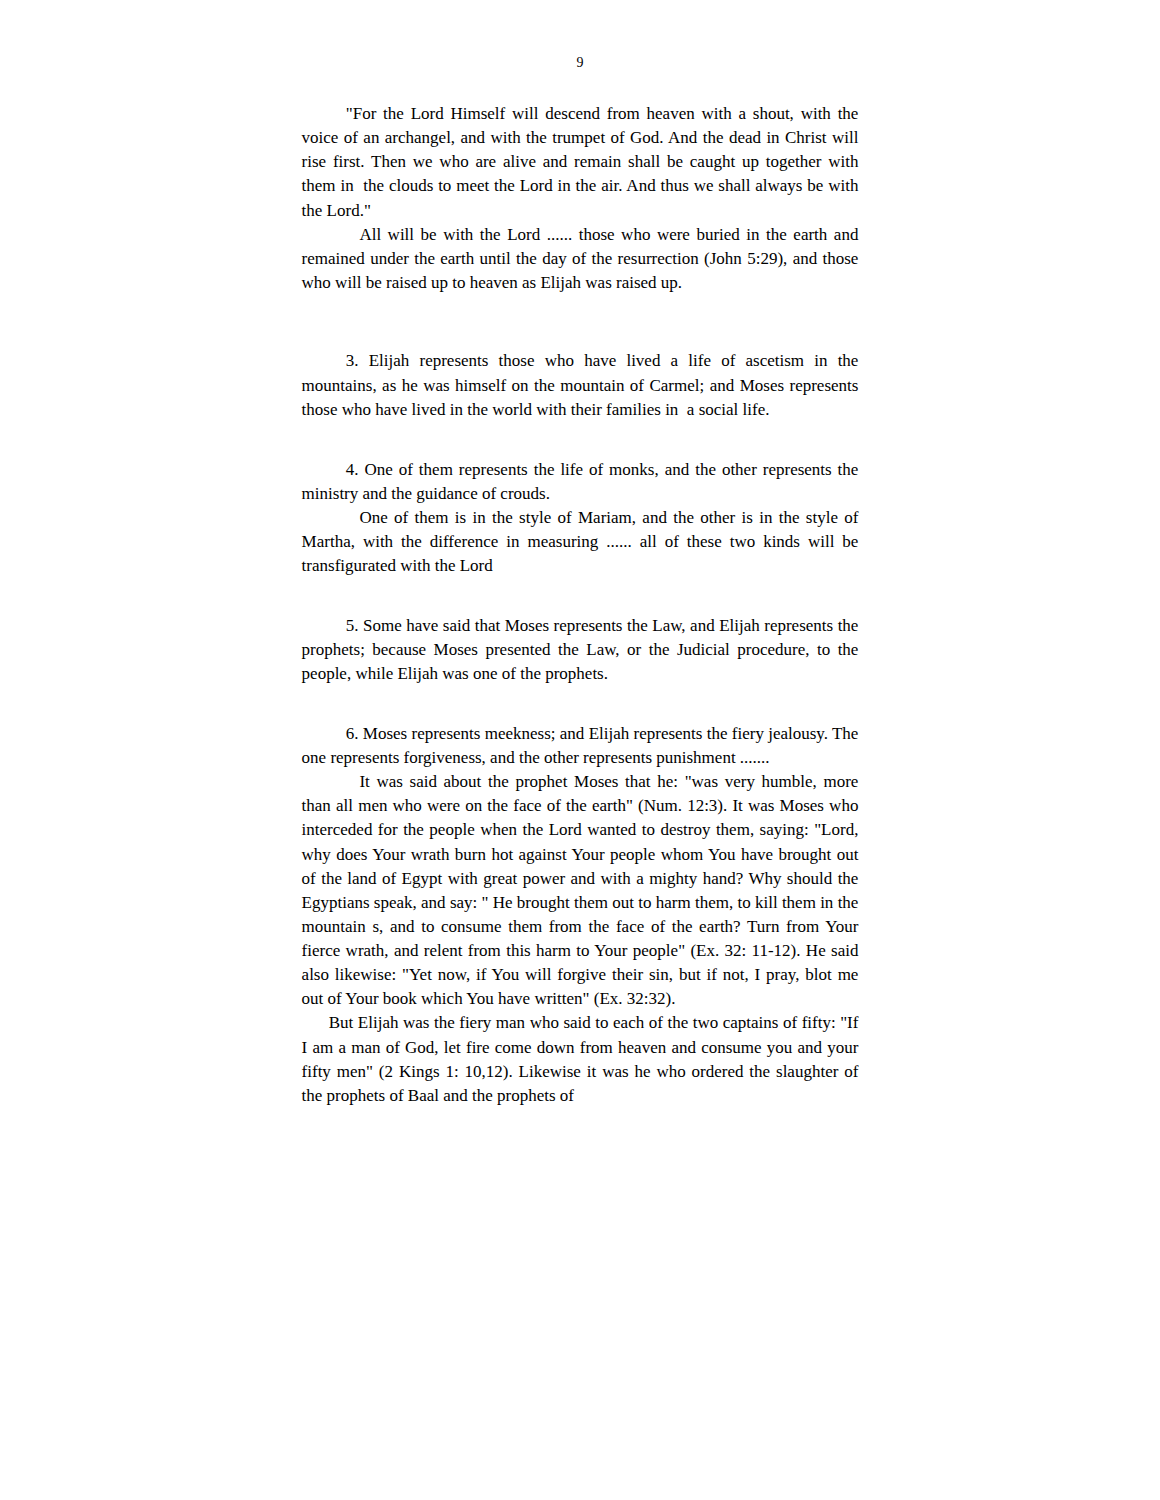9
"For the Lord Himself will descend from heaven with a shout, with the voice of an archangel, and with the trumpet of God. And the dead in Christ will rise first. Then we who are alive and remain shall be caught up together with them in the clouds to meet the Lord in the air. And thus we shall always be with the Lord."
All will be with the Lord ...... those who were buried in the earth and remained under the earth until the day of the resurrection (John 5:29), and those who will be raised up to heaven as Elijah was raised up.
3. Elijah represents those who have lived a life of ascetism in the mountains, as he was himself on the mountain of Carmel; and Moses represents those who have lived in the world with their families in a social life.
4. One of them represents the life of monks, and the other represents the ministry and the guidance of crouds.
One of them is in the style of Mariam, and the other is in the style of Martha, with the difference in measuring ...... all of these two kinds will be transfigurated with the Lord
5. Some have said that Moses represents the Law, and Elijah represents the prophets; because Moses presented the Law, or the Judicial procedure, to the people, while Elijah was one of the prophets.
6. Moses represents meekness; and Elijah represents the fiery jealousy. The one represents forgiveness, and the other represents punishment .......
It was said about the prophet Moses that he: "was very humble, more than all men who were on the face of the earth" (Num. 12:3). It was Moses who interceded for the people when the Lord wanted to destroy them, saying: "Lord, why does Your wrath burn hot against Your people whom You have brought out of the land of Egypt with great power and with a mighty hand? Why should the Egyptians speak, and say: " He brought them out to harm them, to kill them in the mountain s, and to consume them from the face of the earth? Turn from Your fierce wrath, and relent from this harm to Your people" (Ex. 32: 11-12). He said also likewise: "Yet now, if You will forgive their sin, but if not, I pray, blot me out of Your book which You have written" (Ex. 32:32).
But Elijah was the fiery man who said to each of the two captains of fifty: "If I am a man of God, let fire come down from heaven and consume you and your fifty men" (2 Kings 1: 10,12). Likewise it was he who ordered the slaughter of the prophets of Baal and the prophets of